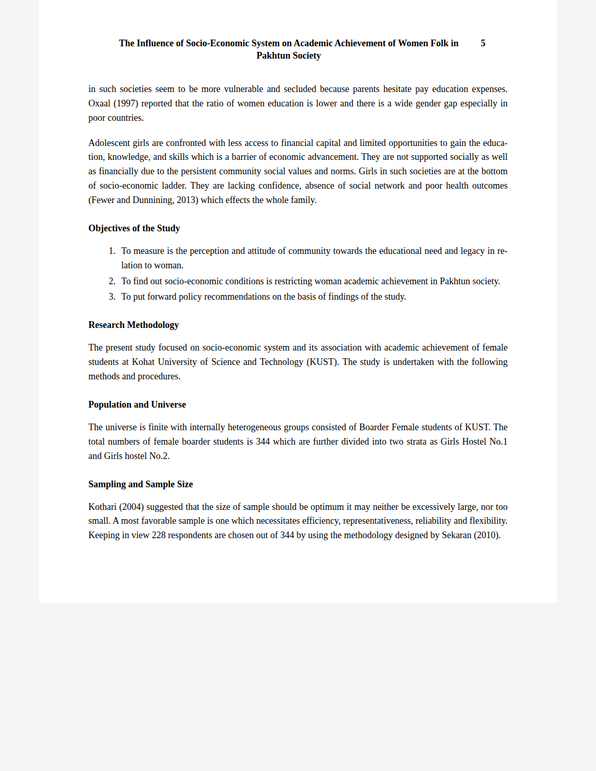The Influence of Socio-Economic System on Academic Achievement of Women Folk in Pakhtun Society 5
in such societies seem to be more vulnerable and secluded because parents hesitate pay education expenses. Oxaal (1997) reported that the ratio of women education is lower and there is a wide gender gap especially in poor countries.
Adolescent girls are confronted with less access to financial capital and limited opportunities to gain the education, knowledge, and skills which is a barrier of economic advancement. They are not supported socially as well as financially due to the persistent community social values and norms. Girls in such societies are at the bottom of socio-economic ladder. They are lacking confidence, absence of social network and poor health outcomes (Fewer and Dunnining, 2013) which effects the whole family.
Objectives of the Study
To measure is the perception and attitude of community towards the educational need and legacy in relation to woman.
To find out socio-economic conditions is restricting woman academic achievement in Pakhtun society.
To put forward policy recommendations on the basis of findings of the study.
Research Methodology
The present study focused on socio-economic system and its association with academic achievement of female students at Kohat University of Science and Technology (KUST). The study is undertaken with the following methods and procedures.
Population and Universe
The universe is finite with internally heterogeneous groups consisted of Boarder Female students of KUST. The total numbers of female boarder students is 344 which are further divided into two strata as Girls Hostel No.1 and Girls hostel No.2.
Sampling and Sample Size
Kothari (2004) suggested that the size of sample should be optimum it may neither be excessively large, nor too small. A most favorable sample is one which necessitates efficiency, representativeness, reliability and flexibility. Keeping in view 228 respondents are chosen out of 344 by using the methodology designed by Sekaran (2010).